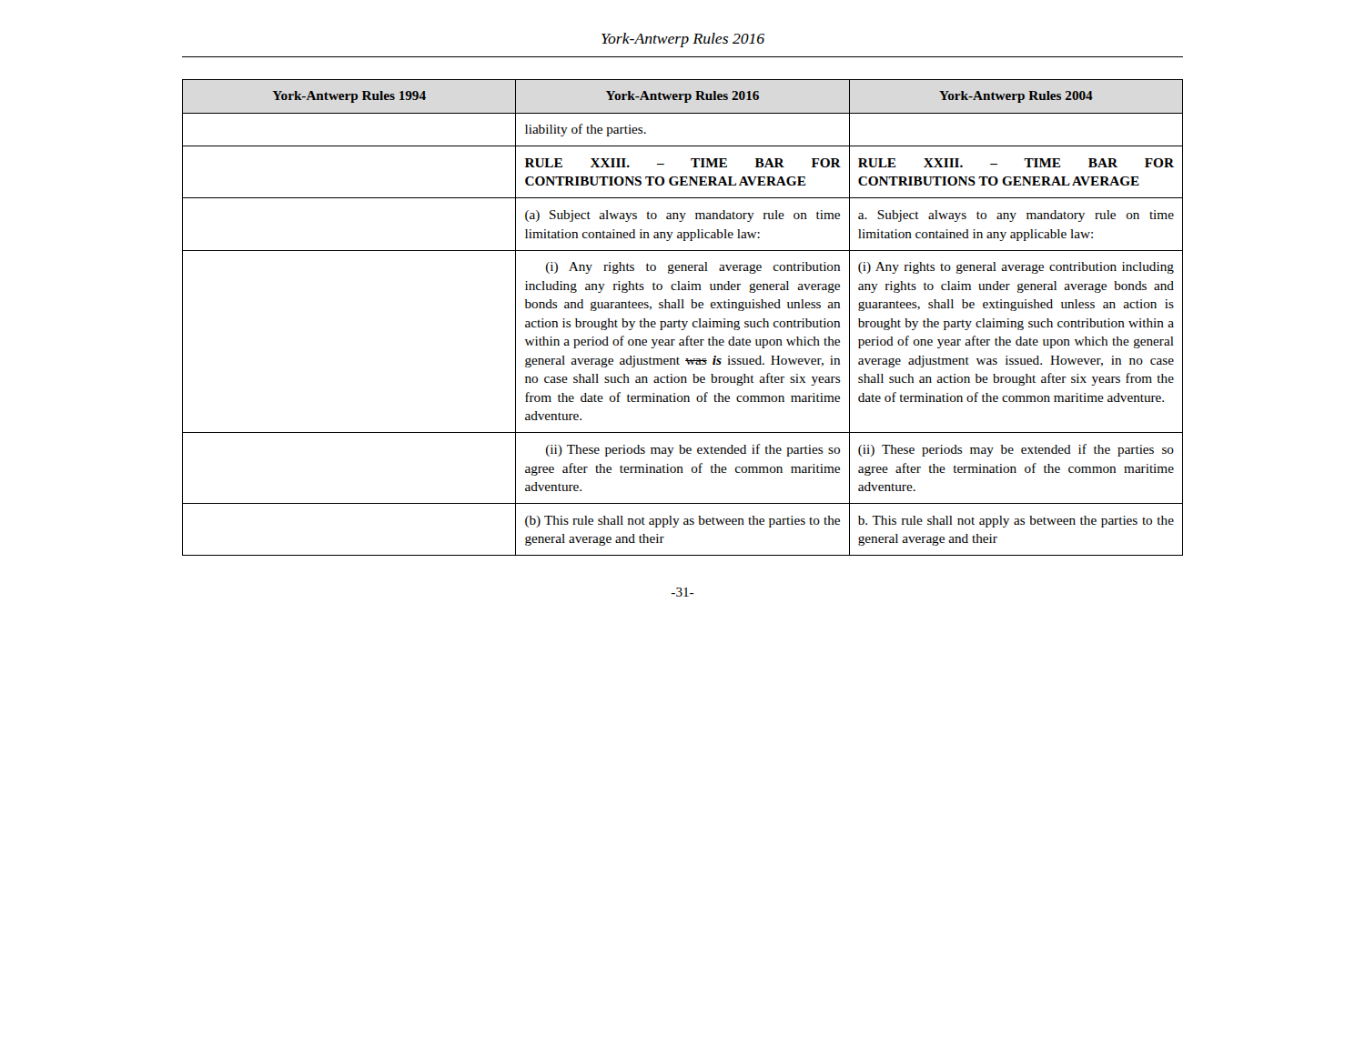York-Antwerp Rules 2016
| York-Antwerp Rules 1994 | York-Antwerp Rules 2016 | York-Antwerp Rules 2004 |
| --- | --- | --- |
| | liability of the parties. | |
| | RULE XXIII. – TIME BAR FOR CONTRIBUTIONS TO GENERAL AVERAGE | RULE XXIII. – TIME BAR FOR CONTRIBUTIONS TO GENERAL AVERAGE |
| | (a) Subject always to any mandatory rule on time limitation contained in any applicable law: | a. Subject always to any mandatory rule on time limitation contained in any applicable law: |
| | (i) Any rights to general average contribution including any rights to claim under general average bonds and guarantees, shall be extinguished unless an action is brought by the party claiming such contribution within a period of one year after the date upon which the general average adjustment was is issued. However, in no case shall such an action be brought after six years from the date of termination of the common maritime adventure. | (i) Any rights to general average contribution including any rights to claim under general average bonds and guarantees, shall be extinguished unless an action is brought by the party claiming such contribution within a period of one year after the date upon which the general average adjustment was issued. However, in no case shall such an action be brought after six years from the date of termination of the common maritime adventure. |
| | (ii) These periods may be extended if the parties so agree after the termination of the common maritime adventure. | (ii) These periods may be extended if the parties so agree after the termination of the common maritime adventure. |
| | (b) This rule shall not apply as between the parties to the general average and their | b. This rule shall not apply as between the parties to the general average and their |
-31-